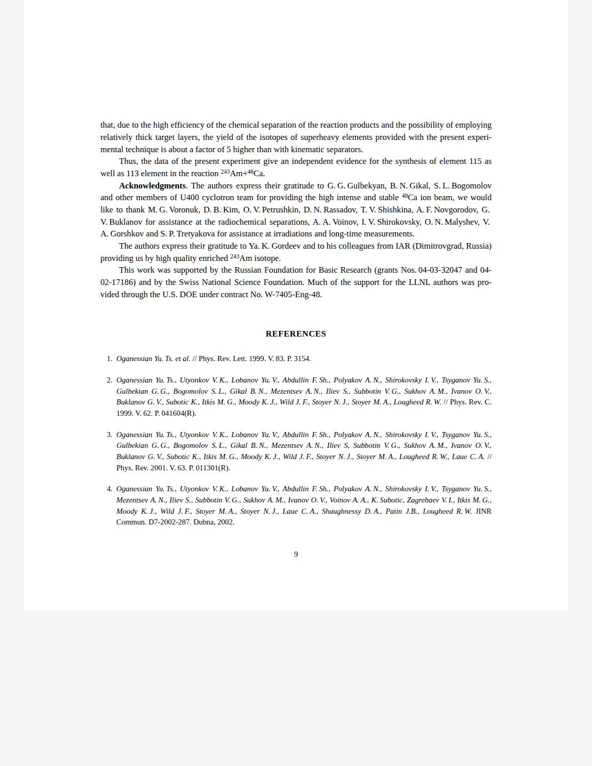that, due to the high efficiency of the chemical separation of the reaction products and the possibility of employing relatively thick target layers, the yield of the isotopes of superheavy elements provided with the present experimental technique is about a factor of 5 higher than with kinematic separators.
Thus, the data of the present experiment give an independent evidence for the synthesis of element 115 as well as 113 element in the reaction 243Am+48Ca.
Acknowledgments. The authors express their gratitude to G. G. Gulbekyan, B. N. Gikal, S. L. Bogomolov and other members of U400 cyclotron team for providing the high intense and stable 48Ca ion beam, we would like to thank M. G. Voronuk, D. B. Kim, O. V. Petrushkin, D. N. Rassadov, T. V. Shishkina, A. F. Novgorodov, G. V. Buklanov for assistance at the radiochemical separations, A. A. Voinov, I. V. Shirokovsky, O. N. Malyshev, V. A. Gorshkov and S. P. Tretyakova for assistance at irradiations and long-time measurements.
The authors express their gratitude to Ya. K. Gordeev and to his colleagues from IAR (Dimitrovgrad, Russia) providing us by high quality enriched 243Am isotope.
This work was supported by the Russian Foundation for Basic Research (grants Nos. 04-03-32047 and 04-02-17186) and by the Swiss National Science Foundation. Much of the support for the LLNL authors was provided through the U.S. DOE under contract No. W-7405-Eng-48.
REFERENCES
1. Oganessian Yu. Ts. et al. // Phys. Rev. Lett. 1999. V. 83. P. 3154.
2. Oganessian Yu. Ts., Utyonkov V. K., Lobanov Yu. V., Abdullin F. Sh., Polyakov A. N., Shirokovsky I. V., Tsyganov Yu. S., Gulbekian G. G., Bogomolov S. L., Gikal B. N., Mezentsev A. N., Iliev S., Subbotin V. G., Sukhov A. M., Ivanov O. V., Buklanov G. V., Subotic K., Itkis M. G., Moody K. J., Wild J. F., Stoyer N. J., Stoyer M. A., Lougheed R. W. // Phys. Rev. C. 1999. V. 62. P. 041604(R).
3. Oganessian Yu. Ts., Utyonkov V. K., Lobanov Yu. V., Abdullin F. Sh., Polyakov A. N., Shirokovsky I. V., Tsyganov Yu. S., Gulbekian G. G., Bogomolov S. L., Gikal B. N., Mezentsev A. N., Iliev S, Subbotin V. G., Sukhov A. M., Ivanov O. V., Buklanov G. V., Subotic K., Itkis M. G., Moody K. J., Wild J. F., Stoyer N. J., Stoyer M. A., Lougheed R. W., Laue C. A. // Phys. Rev. 2001. V. 63. P. 011301(R).
4. Oganessian Yu. Ts., Utyonkov V. K., Lobanov Yu. V., Abdullin F. Sh., Polyakov A. N., Shirokovsky I. V., Tsyganov Yu. S., Mezentsev A. N., Iliev S., Subbotin V. G., Sukhov A. M., Ivanov O. V., Voinov A. A., K. Subotic, Zagrebaev V. I., Itkis M. G., Moody K. J., Wild J. F., Stoyer M. A., Stoyer N. J., Laue C. A., Shaughnessy D. A., Patin J.B., Lougheed R. W. JINR Commun. D7-2002-287. Dubna, 2002.
9